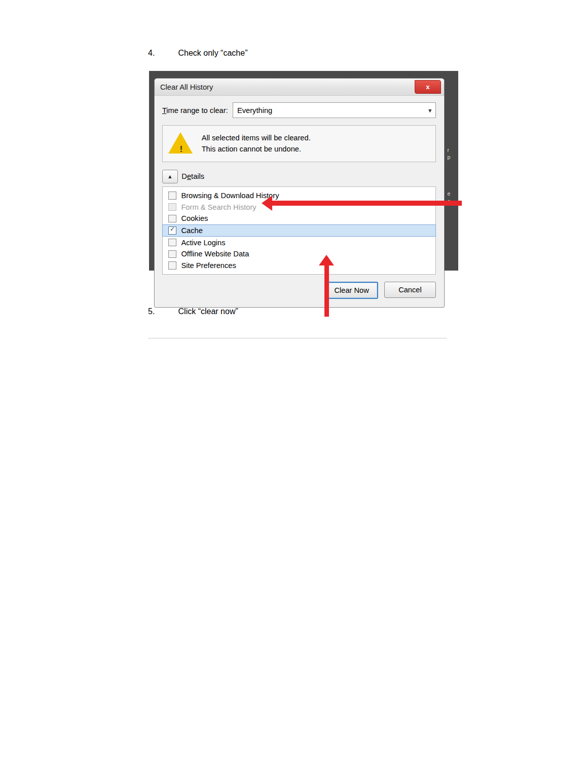4. Check only “cache”
r
p
e
o
Clear All History
x
Time range to clear:
Everything ▼
!
All selected items will be cleared.
This action cannot be undone.
▲
Details
Browsing & Download History
Form & Search History
Cookies
Cache
Active Logins
Offline Website Data
Site Preferences
Clear Now
Cancel
5. Click “clear now”